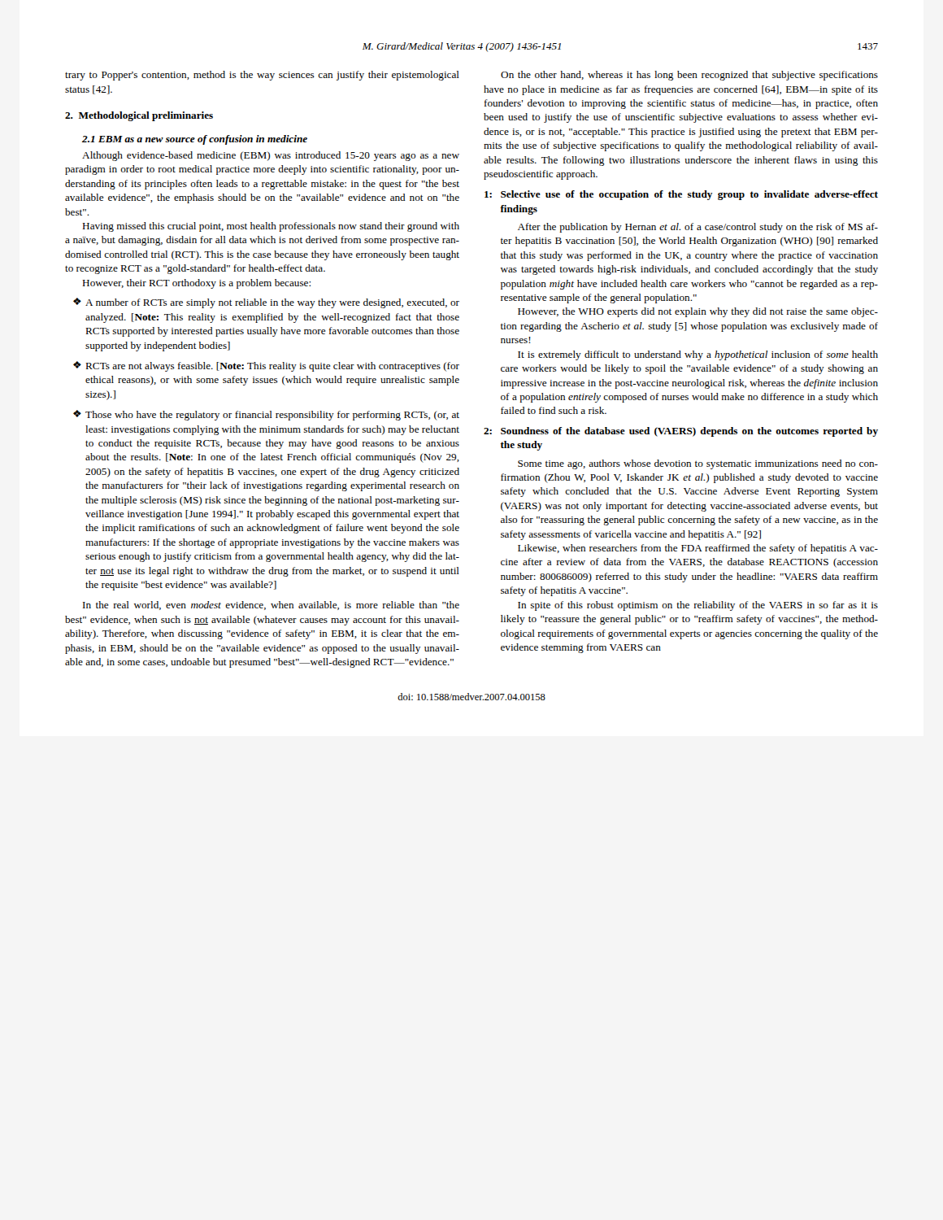M. Girard/Medical Veritas 4 (2007) 1436-1451 1437
trary to Popper's contention, method is the way sciences can justify their epistemological status [42].
2. Methodological preliminaries
2.1 EBM as a new source of confusion in medicine
Although evidence-based medicine (EBM) was introduced 15-20 years ago as a new paradigm in order to root medical practice more deeply into scientific rationality, poor understanding of its principles often leads to a regrettable mistake: in the quest for "the best available evidence", the emphasis should be on the "available" evidence and not on "the best".
Having missed this crucial point, most health professionals now stand their ground with a naïve, but damaging, disdain for all data which is not derived from some prospective randomised controlled trial (RCT). This is the case because they have erroneously been taught to recognize RCT as a "gold-standard" for health-effect data.
However, their RCT orthodoxy is a problem because:
A number of RCTs are simply not reliable in the way they were designed, executed, or analyzed. [Note: This reality is exemplified by the well-recognized fact that those RCTs supported by interested parties usually have more favorable outcomes than those supported by independent bodies]
RCTs are not always feasible. [Note: This reality is quite clear with contraceptives (for ethical reasons), or with some safety issues (which would require unrealistic sample sizes).]
Those who have the regulatory or financial responsibility for performing RCTs, (or, at least: investigations complying with the minimum standards for such) may be reluctant to conduct the requisite RCTs, because they may have good reasons to be anxious about the results. [Note: In one of the latest French official communiqués (Nov 29, 2005) on the safety of hepatitis B vaccines, one expert of the drug Agency criticized the manufacturers for "their lack of investigations regarding experimental research on the multiple sclerosis (MS) risk since the beginning of the national post-marketing surveillance investigation [June 1994]." It probably escaped this governmental expert that the implicit ramifications of such an acknowledgment of failure went beyond the sole manufacturers: If the shortage of appropriate investigations by the vaccine makers was serious enough to justify criticism from a governmental health agency, why did the latter not use its legal right to withdraw the drug from the market, or to suspend it until the requisite "best evidence" was available?]
In the real world, even modest evidence, when available, is more reliable than "the best" evidence, when such is not available (whatever causes may account for this unavailability). Therefore, when discussing "evidence of safety" in EBM, it is clear that the emphasis, in EBM, should be on the "available evidence" as opposed to the usually unavailable and, in some cases, undoable but presumed "best"—well-designed RCT—"evidence."
On the other hand, whereas it has long been recognized that subjective specifications have no place in medicine as far as frequencies are concerned [64], EBM—in spite of its founders' devotion to improving the scientific status of medicine—has, in practice, often been used to justify the use of unscientific subjective evaluations to assess whether evidence is, or is not, "acceptable." This practice is justified using the pretext that EBM permits the use of subjective specifications to qualify the methodological reliability of available results. The following two illustrations underscore the inherent flaws in using this pseudoscientific approach.
Selective use of the occupation of the study group to invalidate adverse-effect findings
After the publication by Hernan et al. of a case/control study on the risk of MS after hepatitis B vaccination [50], the World Health Organization (WHO) [90] remarked that this study was performed in the UK, a country where the practice of vaccination was targeted towards high-risk individuals, and concluded accordingly that the study population might have included health care workers who "cannot be regarded as a representative sample of the general population."
However, the WHO experts did not explain why they did not raise the same objection regarding the Ascherio et al. study [5] whose population was exclusively made of nurses!
It is extremely difficult to understand why a hypothetical inclusion of some health care workers would be likely to spoil the "available evidence" of a study showing an impressive increase in the post-vaccine neurological risk, whereas the definite inclusion of a population entirely composed of nurses would make no difference in a study which failed to find such a risk.
Soundness of the database used (VAERS) depends on the outcomes reported by the study
Some time ago, authors whose devotion to systematic immunizations need no confirmation (Zhou W, Pool V, Iskander JK et al.) published a study devoted to vaccine safety which concluded that the U.S. Vaccine Adverse Event Reporting System (VAERS) was not only important for detecting vaccine-associated adverse events, but also for "reassuring the general public concerning the safety of a new vaccine, as in the safety assessments of varicella vaccine and hepatitis A." [92]
Likewise, when researchers from the FDA reaffirmed the safety of hepatitis A vaccine after a review of data from the VAERS, the database REACTIONS (accession number: 800686009) referred to this study under the headline: "VAERS data reaffirm safety of hepatitis A vaccine".
In spite of this robust optimism on the reliability of the VAERS in so far as it is likely to "reassure the general public" or to "reaffirm safety of vaccines", the methodological requirements of governmental experts or agencies concerning the quality of the evidence stemming from VAERS can
doi: 10.1588/medver.2007.04.00158